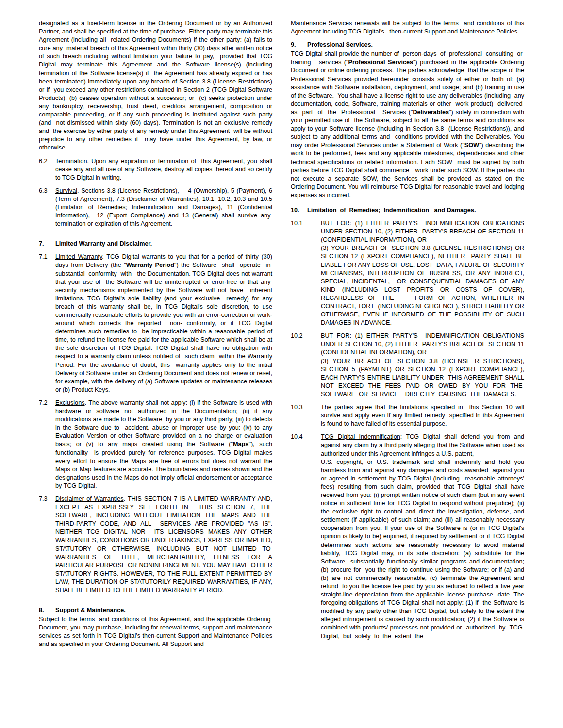designated as a fixed-term license in the Ordering Document or by an Authorized Partner, and shall be specified at the time of purchase. Either party may terminate this Agreement (including all related Ordering Documents) if the other party: (a) fails to cure any material breach of this Agreement within thirty (30) days after written notice of such breach including without limitation your failure to pay, provided that TCG Digital may terminate this Agreement and the Software license(s) (including termination of the Software license(s) if the Agreement has already expired or has been terminated) immediately upon any breach of Section 3.8 (License Restrictions) or if you exceed any other restrictions contained in Section 2 (TCG Digital Software Products); (b) ceases operation without a successor; or (c) seeks protection under any bankruptcy, receivership, trust deed, creditors arrangement, composition or comparable proceeding, or if any such proceeding is instituted against such party (and not dismissed within sixty (60) days). Termination is not an exclusive remedy and the exercise by either party of any remedy under this Agreement will be without prejudice to any other remedies it may have under this Agreement, by law, or otherwise.
6.2
Termination. Upon any expiration or termination of this Agreement, you shall cease any and all use of any Software, destroy all copies thereof and so certify to TCG Digital in writing.
6.3
Survival. Sections 3.8 (License Restrictions), 4 (Ownership), 5 (Payment), 6 (Term of Agreement), 7.3 (Disclaimer of Warranties), 10.1, 10.2, 10.3 and 10.5 (Limitation of Remedies; Indemnification and Damages), 11 (Confidential Information), 12 (Export Compliance) and 13 (General) shall survive any termination or expiration of this Agreement.
7.
Limited Warranty and Disclaimer.
7.1
Limited Warranty. TCG Digital warrants to you that for a period of thirty (30) days from Delivery (the "Warranty Period") the Software shall operate in substantial conformity with the Documentation. TCG Digital does not warrant that your use of the Software will be uninterrupted or error-free or that any security mechanisms implemented by the Software will not have inherent limitations. TCG Digital's sole liability (and your exclusive remedy) for any breach of this warranty shall be, in TCG Digital's sole discretion, to use commercially reasonable efforts to provide you with an error-correction or work-around which corrects the reported non- conformity, or if TCG Digital determines such remedies to be impracticable within a reasonable period of time, to refund the license fee paid for the applicable Software which shall be at the sole discretion of TCG Digital. TCG Digital shall have no obligation with respect to a warranty claim unless notified of such claim within the Warranty Period. For the avoidance of doubt, this warranty applies only to the initial Delivery of Software under an Ordering Document and does not renew or reset, for example, with the delivery of (a) Software updates or maintenance releases or (b) Product Keys.
7.2
Exclusions. The above warranty shall not apply: (i) if the Software is used with hardware or software not authorized in the Documentation; (ii) if any modifications are made to the Software by you or any third party; (iii) to defects in the Software due to accident, abuse or improper use by you; (iv) to any Evaluation Version or other Software provided on a no charge or evaluation basis; or (v) to any maps created using the Software ("Maps"), such functionality is provided purely for reference purposes. TCG Digital makes every effort to ensure the Maps are free of errors but does not warrant the Maps or Map features are accurate. The boundaries and names shown and the designations used in the Maps do not imply official endorsement or acceptance by TCG Digital.
7.3
Disclaimer of Warranties. THIS SECTION 7 IS A LIMITED WARRANTY AND, EXCEPT AS EXPRESSLY SET FORTH IN THIS SECTION 7, THE SOFTWARE, INCLUDING WITHOUT LIMITATION THE MAPS AND THE THIRD-PARTY CODE, AND ALL SERVICES ARE PROVIDED "AS IS". NEITHER TCG DIGITAL NOR ITS LICENSORS MAKES ANY OTHER WARRANTIES, CONDITIONS OR UNDERTAKINGS, EXPRESS OR IMPLIED, STATUTORY OR OTHERWISE, INCLUDING BUT NOT LIMITED TO WARRANTIES OF TITLE, MERCHANTABILITY, FITNESS FOR A PARTICULAR PURPOSE OR NONINFRINGEMENT. YOU MAY HAVE OTHER STATUTORY RIGHTS. HOWEVER, TO THE FULL EXTENT PERMITTED BY LAW, THE DURATION OF STATUTORILY REQUIRED WARRANTIES, IF ANY, SHALL BE LIMITED TO THE LIMITED WARRANTY PERIOD.
8.
Support & Maintenance.
Subject to the terms and conditions of this Agreement, and the applicable Ordering Document, you may purchase, including for renewal terms, support and maintenance services as set forth in TCG Digital's then-current Support and Maintenance Policies and as specified in your Ordering Document. All Support and
Maintenance Services renewals will be subject to the terms and conditions of this Agreement including TCG Digital's then-current Support and Maintenance Policies.
9.
Professional Services.
TCG Digital shall provide the number of person-days of professional consulting or training services ("Professional Services") purchased in the applicable Ordering Document or online ordering process. The parties acknowledge that the scope of the Professional Services provided hereunder consists solely of either or both of: (a) assistance with Software installation, deployment, and usage; and (b) training in use of the Software. You shall have a license right to use any deliverables (including any documentation, code, Software, training materials or other work product) delivered as part of the Professional Services ("Deliverables") solely in connection with your permitted use of the Software, subject to all the same terms and conditions as apply to your Software license (including in Section 3.8 (License Restrictions)), and subject to any additional terms and conditions provided with the Deliverables. You may order Professional Services under a Statement of Work ("SOW") describing the work to be performed, fees and any applicable milestones, dependencies and other technical specifications or related information. Each SOW must be signed by both parties before TCG Digital shall commence work under such SOW. If the parties do not execute a separate SOW, the Services shall be provided as stated on the Ordering Document. You will reimburse TCG Digital for reasonable travel and lodging expenses as incurred.
10.
Limitation of Remedies; Indemnification and Damages.
10.1
BUT FOR: (1) EITHER PARTY'S INDEMNIFICATION OBLIGATIONS UNDER SECTION 10, (2) EITHER PARTY'S BREACH OF SECTION 11 (CONFIDENTIAL INFORMATION), OR
(3) YOUR BREACH OF SECTION 3.8 (LICENSE RESTRICTIONS) OR SECTION 12 (EXPORT COMPLIANCE), NEITHER PARTY SHALL BE LIABLE FOR ANY LOSS OF USE, LOST DATA, FAILURE OF SECURITY MECHANISMS, INTERRUPTION OF BUSINESS, OR ANY INDIRECT, SPECIAL, INCIDENTAL, OR CONSEQUENTIAL DAMAGES OF ANY KIND (INCLUDING LOST PROFITS OR COSTS OF COVER), REGARDLESS OF THE FORM OF ACTION, WHETHER IN CONTRACT, TORT (INCLUDING NEGLIGENCE), STRICT LIABILITY OR OTHERWISE, EVEN IF INFORMED OF THE POSSIBILITY OF SUCH DAMAGES IN ADVANCE.
10.2
BUT FOR: (1) EITHER PARTY'S INDEMNIFICATION OBLIGATIONS UNDER SECTION 10, (2) EITHER PARTY'S BREACH OF SECTION 11 (CONFIDENTIAL INFORMATION), OR
(3) YOUR BREACH OF SECTION 3.8 (LICENSE RESTRICTIONS), SECTION 5 (PAYMENT) OR SECTION 12 (EXPORT COMPLIANCE), EACH PARTY'S ENTIRE LIABILITY UNDER THIS AGREEMENT SHALL NOT EXCEED THE FEES PAID OR OWED BY YOU FOR THE SOFTWARE OR SERVICE DIRECTLY CAUSING THE DAMAGES.
10.3
The parties agree that the limitations specified in this Section 10 will survive and apply even if any limited remedy specified in this Agreement is found to have failed of its essential purpose.
10.4
TCG Digital Indemnification: TCG Digital shall defend you from and against any claim by a third party alleging that the Software when used as authorized under this Agreement infringes a U.S. patent,
U.S. copyright, or U.S. trademark and shall indemnify and hold you harmless from and against any damages and costs awarded against you or agreed in settlement by TCG Digital (including reasonable attorneys' fees) resulting from such claim, provided that TCG Digital shall have received from you: (i) prompt written notice of such claim (but in any event notice in sufficient time for TCG Digital to respond without prejudice); (ii) the exclusive right to control and direct the investigation, defense, and settlement (if applicable) of such claim; and (iii) all reasonably necessary cooperation from you. If your use of the Software is (or in TCG Digital's opinion is likely to be) enjoined, if required by settlement or if TCG Digital determines such actions are reasonably necessary to avoid material liability, TCG Digital may, in its sole discretion: (a) substitute for the Software substantially functionally similar programs and documentation; (b) procure for you the right to continue using the Software; or if (a) and (b) are not commercially reasonable, (c) terminate the Agreement and refund to you the license fee paid by you as reduced to reflect a five year straight-line depreciation from the applicable license purchase date. The foregoing obligations of TCG Digital shall not apply: (1) if the Software is modified by any party other than TCG Digital, but solely to the extent the alleged infringement is caused by such modification; (2) if the Software is combined with products/ processes not provided or authorized by TCG Digital, but solely to the extent the